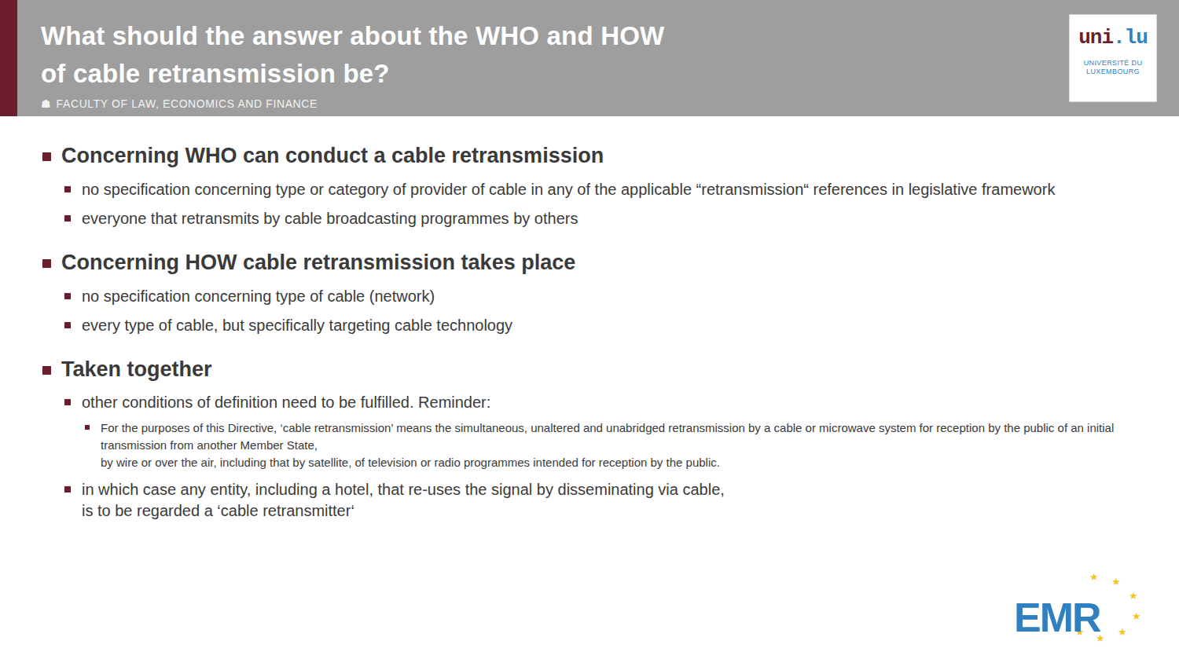What should the answer about the WHO and HOW
of cable retransmission be?
☗FACULTY OF LAW, ECONOMICS AND FINANCE
uni.lu
UNIVERSITÉ DU
LUXEMBOURG
Concerning WHO can conduct a cable retransmission
no specification concerning type or category of provider of cable in any of the applicable “retransmission“ references in legislative framework
everyone that retransmits by cable broadcasting programmes by others
Concerning HOW cable retransmission takes place
no specification concerning type of cable (network)
every type of cable, but specifically targeting cable technology
Taken together
other conditions of definition need to be fulfilled. Reminder:
For the purposes of this Directive, ‘cable retransmission’ means the simultaneous, unaltered and unabridged retransmission by a cable or microwave system for reception by the public of an initial transmission from another Member State,
by wire or over the air, including that by satellite, of television or radio programmes intended for reception by the public.
in which case any entity, including a hotel, that re-uses the signal by disseminating via cable,
is to be regarded a ‘cable retransmitter‘
★ ★ ★ ★ ★ ★ ★
EMR